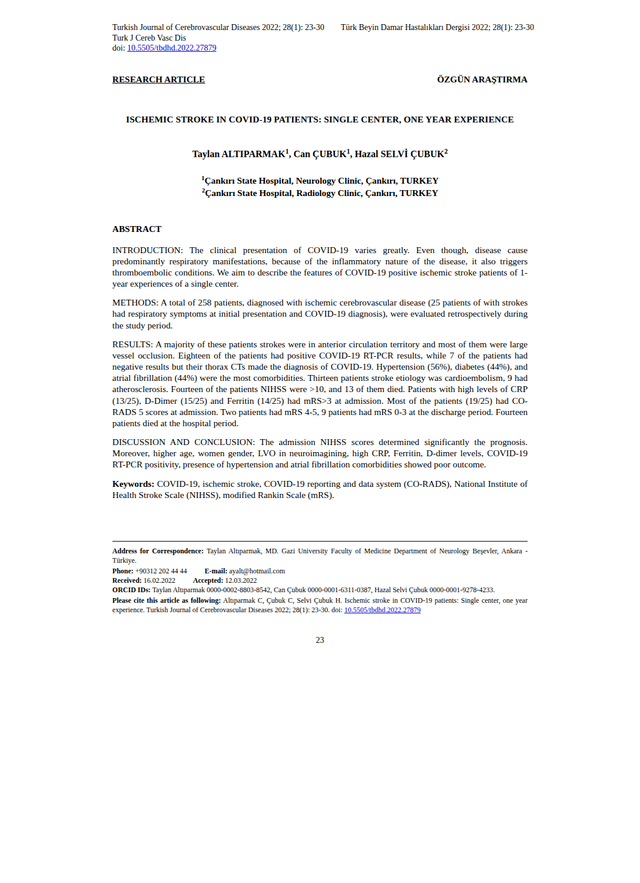Turkish Journal of Cerebrovascular Diseases 2022; 28(1): 23-30 Türk Beyin Damar Hastalıkları Dergisi 2022; 28(1): 23-30
Turk J Cereb Vasc Dis
doi: 10.5505/tbdhd.2022.27879
RESEARCH ARTICLE ÖZGÜN ARAŞTIRMA
ISCHEMIC STROKE IN COVID-19 PATIENTS: SINGLE CENTER, ONE YEAR EXPERIENCE
Taylan ALTIPARMAK1, Can ÇUBUK1, Hazal SELVİ ÇUBUK2
1Çankırı State Hospital, Neurology Clinic, Çankırı, TURKEY
2Çankırı State Hospital, Radiology Clinic, Çankırı, TURKEY
ABSTRACT
INTRODUCTION: The clinical presentation of COVID-19 varies greatly. Even though, disease cause predominantly respiratory manifestations, because of the inflammatory nature of the disease, it also triggers thromboembolic conditions. We aim to describe the features of COVID-19 positive ischemic stroke patients of 1-year experiences of a single center.
METHODS: A total of 258 patients, diagnosed with ischemic cerebrovascular disease (25 patients of with strokes had respiratory symptoms at initial presentation and COVID-19 diagnosis), were evaluated retrospectively during the study period.
RESULTS: A majority of these patients strokes were in anterior circulation territory and most of them were large vessel occlusion. Eighteen of the patients had positive COVID-19 RT-PCR results, while 7 of the patients had negative results but their thorax CTs made the diagnosis of COVID-19. Hypertension (56%), diabetes (44%), and atrial fibrillation (44%) were the most comorbidities. Thirteen patients stroke etiology was cardioembolism, 9 had atherosclerosis. Fourteen of the patients NIHSS were >10, and 13 of them died. Patients with high levels of CRP (13/25), D-Dimer (15/25) and Ferritin (14/25) had mRS>3 at admission. Most of the patients (19/25) had CO-RADS 5 scores at admission. Two patients had mRS 4-5, 9 patients had mRS 0-3 at the discharge period. Fourteen patients died at the hospital period.
DISCUSSION AND CONCLUSION: The admission NIHSS scores determined significantly the prognosis. Moreover, higher age, women gender, LVO in neuroimagining, high CRP, Ferritin, D-dimer levels, COVID-19 RT-PCR positivity, presence of hypertension and atrial fibrillation comorbidities showed poor outcome.
Keywords: COVID-19, ischemic stroke, COVID-19 reporting and data system (CO-RADS), National Institute of Health Stroke Scale (NIHSS), modified Rankin Scale (mRS).
Address for Correspondence: Taylan Altıparmak, MD. Gazi University Faculty of Medicine Department of Neurology Beşevler, Ankara - Türkiye.
Phone: +90312 202 44 44 E-mail: ayalt@hotmail.com
Received: 16.02.2022 Accepted: 12.03.2022
ORCID IDs: Taylan Altıparmak 0000-0002-8803-8542, Can Çubuk 0000-0001-6311-0387, Hazal Selvi Çubuk 0000-0001-9278-4233.
Please cite this article as following: Altıparmak C, Çubuk C, Selvi Çubuk H. Ischemic stroke in COVID-19 patients: Single center, one year experience. Turkish Journal of Cerebrovascular Diseases 2022; 28(1): 23-30. doi: 10.5505/tbdhd.2022.27879
23